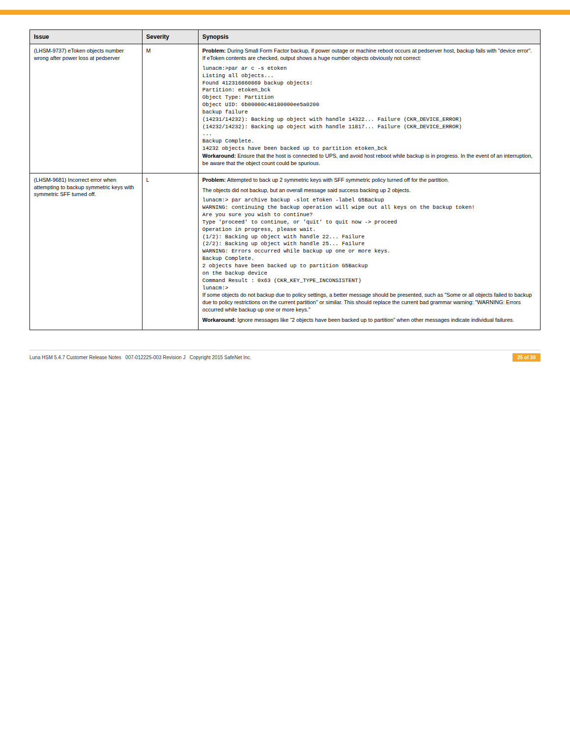| Issue | Severity | Synopsis |
| --- | --- | --- |
| (LHSM-9737) eToken objects number wrong after power loss at pedserver | M | Problem: During Small Form Factor backup, if power outage or machine reboot occurs at pedserver host, backup fails with "device error". If eToken contents are checked, output shows a huge number objects obviously not correct: lunacm:>par ar c -s etoken Listing all objects... Found 412316860869 backup objects: Partition: etoken_bck Object Type: Partition Object UID: 6b00000c48180000ee5a0200 backup failure (14231/14232): Backing up object with handle 14322... Failure (CKR_DEVICE_ERROR) (14232/14232): Backing up object with handle 11817... Failure (CKR_DEVICE_ERROR) ... Backup Complete. 14232 objects have been backed up to partition etoken_bck Workaround: Ensure that the host is connected to UPS, and avoid host reboot while backup is in progress. In the event of an interruption, be aware that the object count could be spurious. |
| (LHSM-9681) Incorrect error when attempting to backup symmetric keys with symmetric SFF turned off. | L | Problem: Attempted to back up 2 symmetric keys with SFF symmetric policy turned off for the partition. The objects did not backup, but an overall message said success backing up 2 objects. lunacm:> par archive backup -slot eToken -label G5Backup WARNING: continuing the backup operation will wipe out all keys on the backup token! Are you sure you wish to continue? Type 'proceed' to continue, or 'quit' to quit now -> proceed Operation in progress, please wait. (1/2): Backing up object with handle 22... Failure (2/2): Backing up object with handle 25... Failure WARNING: Errors occurred while backup up one or more keys. Backup Complete. 2 objects have been backed up to partition G5Backup on the backup device Command Result : 0x63 (CKR_KEY_TYPE_INCONSISTENT) lunacm:> If some objects do not backup due to policy settings, a better message should be presented, such as "Some or all objects failed to backup due to policy restrictions on the current partition" or similar. This should replace the current bad grammar warning: "WARNING: Errors occurred while backup up one or more keys." Workaround: Ignore messages like “2 objects have been backed up to partition” when other messages indicate individual failures. |
Luna HSM 5.4.7 Customer Release Notes 007-012225-003 Revision J Copyright 2015 SafeNet Inc.
25 of 30